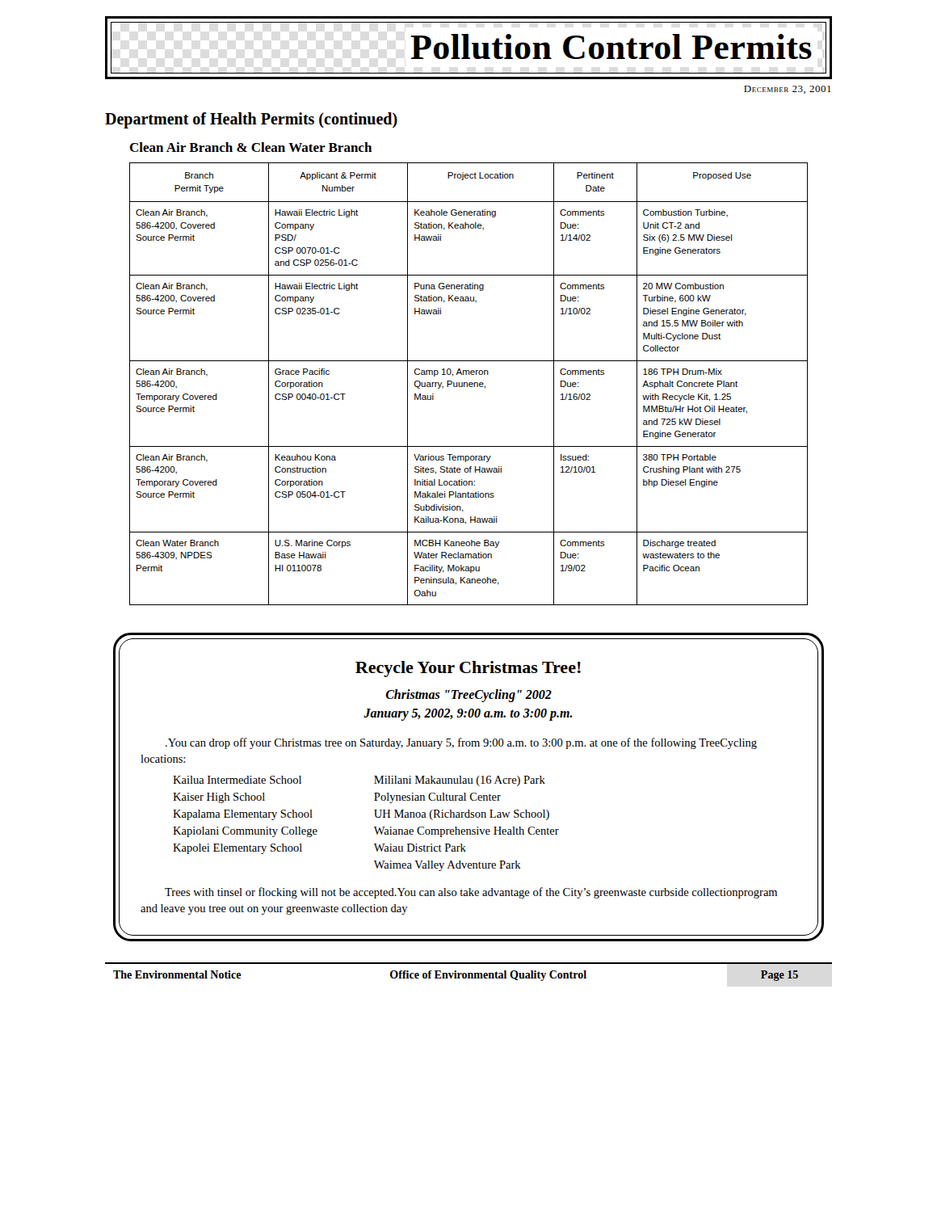Pollution Control Permits
December 23, 2001
Department of Health Permits (continued)
Clean Air Branch & Clean Water Branch
| Branch Permit Type | Applicant & Permit Number | Project Location | Pertinent Date | Proposed Use |
| --- | --- | --- | --- | --- |
| Clean Air Branch, 586-4200, Covered Source Permit | Hawaii Electric Light Company PSD/ CSP 0070-01-C and CSP 0256-01-C | Keahole Generating Station, Keahole, Hawaii | Comments Due: 1/14/02 | Combustion Turbine, Unit CT-2 and Six (6) 2.5 MW Diesel Engine Generators |
| Clean Air Branch, 586-4200, Covered Source Permit | Hawaii Electric Light Company CSP 0235-01-C | Puna Generating Station, Keaau, Hawaii | Comments Due: 1/10/02 | 20 MW Combustion Turbine, 600 kW Diesel Engine Generator, and 15.5 MW Boiler with Multi-Cyclone Dust Collector |
| Clean Air Branch, 586-4200, Temporary Covered Source Permit | Grace Pacific Corporation CSP 0040-01-CT | Camp 10, Ameron Quarry, Puunene, Maui | Comments Due: 1/16/02 | 186 TPH Drum-Mix Asphalt Concrete Plant with Recycle Kit, 1.25 MMBtu/Hr Hot Oil Heater, and 725 kW Diesel Engine Generator |
| Clean Air Branch, 586-4200, Temporary Covered Source Permit | Keauhou Kona Construction Corporation CSP 0504-01-CT | Various Temporary Sites, State of Hawaii Initial Location: Makalei Plantations Subdivision, Kailua-Kona, Hawaii | Issued: 12/10/01 | 380 TPH Portable Crushing Plant with 275 bhp Diesel Engine |
| Clean Water Branch 586-4309, NPDES Permit | U.S. Marine Corps Base Hawaii HI 0110078 | MCBH Kaneohe Bay Water Reclamation Facility, Mokapu Peninsula, Kaneohe, Oahu | Comments Due: 1/9/02 | Discharge treated wastewaters to the Pacific Ocean |
Recycle Your Christmas Tree!
Christmas "TreeCycling" 2002
January 5, 2002, 9:00 a.m. to 3:00 p.m.
.You can drop off your Christmas tree on Saturday, January 5, from 9:00 a.m. to 3:00 p.m. at one of the following TreeCycling locations:
Kailua Intermediate School
Kaiser High School
Kapalama Elementary School
Kapiolani Community College
Kapolei Elementary School
Mililani Makaunulau (16 Acre) Park
Polynesian Cultural Center
UH Manoa (Richardson Law School)
Waianae Comprehensive Health Center
Waiau District Park
Waimea Valley Adventure Park
Trees with tinsel or flocking will not be accepted.You can also take advantage of the City’s greenwaste curbside collectionprogram and leave you tree out on your greenwaste collection day
The Environmental Notice
Office of Environmental Quality Control
Page 15